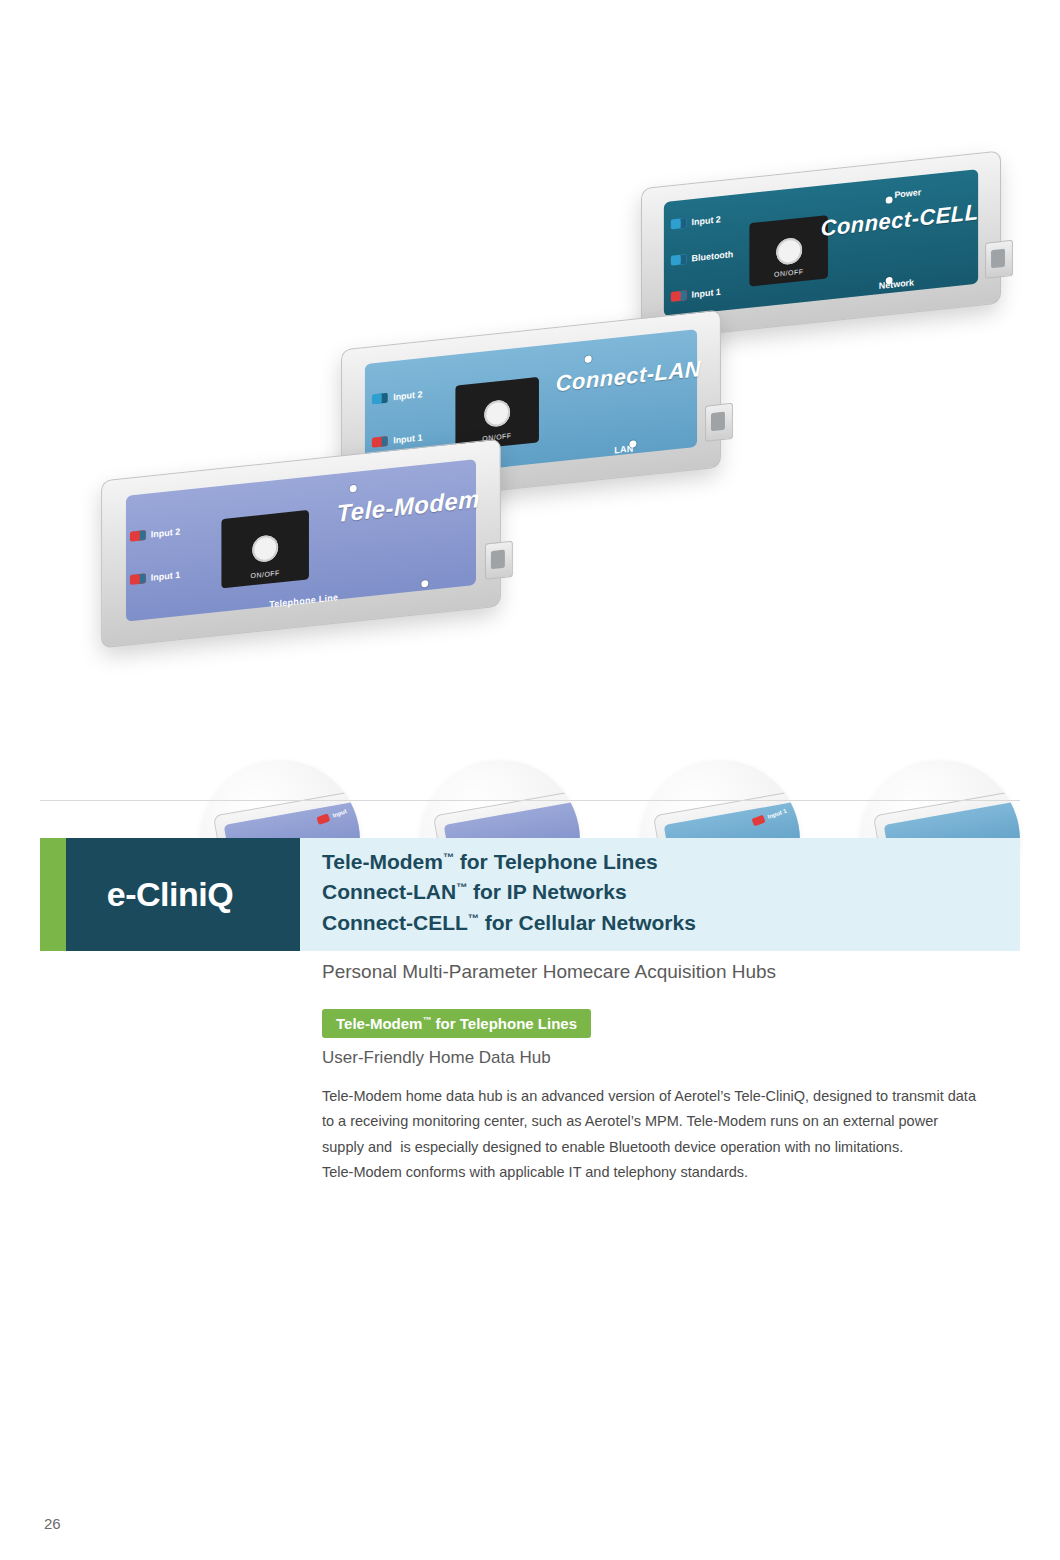Input 2
Bluetooth
Input 1
Power
ON/OFF
Connect-CELL
Network
Input 2
Input 1
ON/OFF
Connect-LAN
LAN
Input 2
Input 1
ON/OFF
Tele-Modem
Telephone Line
Input
Modem
Telephone Line
Input 1
LAN
e-CliniQ
Tele-Modem™ for Telephone Lines
Connect-LAN™ for IP Networks
Connect-CELL™ for Cellular Networks
Personal Multi-Parameter Homecare Acquisition Hubs
Tele-Modem™ for Telephone Lines
User-Friendly Home Data Hub
Tele-Modem home data hub is an advanced version of Aerotel’s Tele-CliniQ, designed to transmit data to a receiving monitoring center, such as Aerotel’s MPM. Tele-Modem runs on an external power supply and is especially designed to enable Bluetooth device operation with no limitations.
Tele-Modem conforms with applicable IT and telephony standards.
26